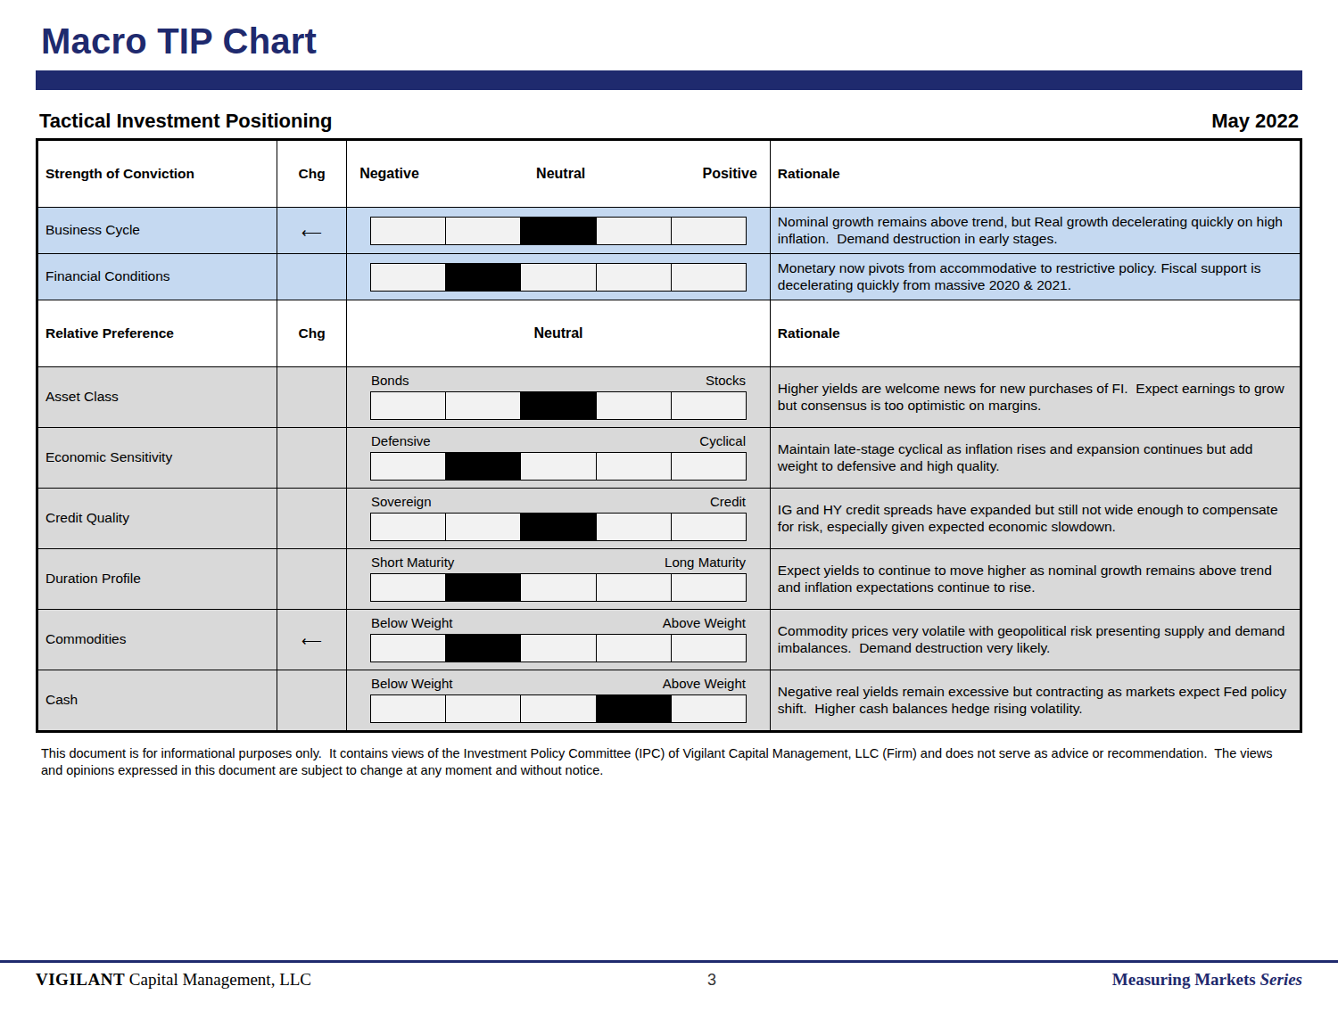Macro TIP Chart
Tactical Investment Positioning
May 2022
| Strength of Conviction | Chg | Negative Neutral Positive | Rationale |
| Business Cycle | ⟵ | | Nominal growth remains above trend, but Real growth decelerating quickly on high inflation. Demand destruction in early stages. |
| Financial Conditions | | | Monetary now pivots from accommodative to restrictive policy. Fiscal support is decelerating quickly from massive 2020 & 2021. |
| Relative Preference | Chg | Neutral | Rationale |
| Asset Class | | Bonds Stocks | Higher yields are welcome news for new purchases of FI. Expect earnings to grow but consensus is too optimistic on margins. |
| Economic Sensitivity | | Defensive Cyclical | Maintain late-stage cyclical as inflation rises and expansion continues but add weight to defensive and high quality. |
| Credit Quality | | Sovereign Credit | IG and HY credit spreads have expanded but still not wide enough to compensate for risk, especially given expected economic slowdown. |
| Duration Profile | | Short Maturity Long Maturity | Expect yields to continue to move higher as nominal growth remains above trend and inflation expectations continue to rise. |
| Commodities | ⟵ | Below Weight Above Weight | Commodity prices very volatile with geopolitical risk presenting supply and demand imbalances. Demand destruction very likely. |
| Cash | | Below Weight Above Weight | Negative real yields remain excessive but contracting as markets expect Fed policy shift. Higher cash balances hedge rising volatility. |
This document is for informational purposes only. It contains views of the Investment Policy Committee (IPC) of Vigilant Capital Management, LLC (Firm) and does not serve as advice or recommendation. The views and opinions expressed in this document are subject to change at any moment and without notice.
VIGILANT Capital Management, LLC
3
Measuring Markets Series